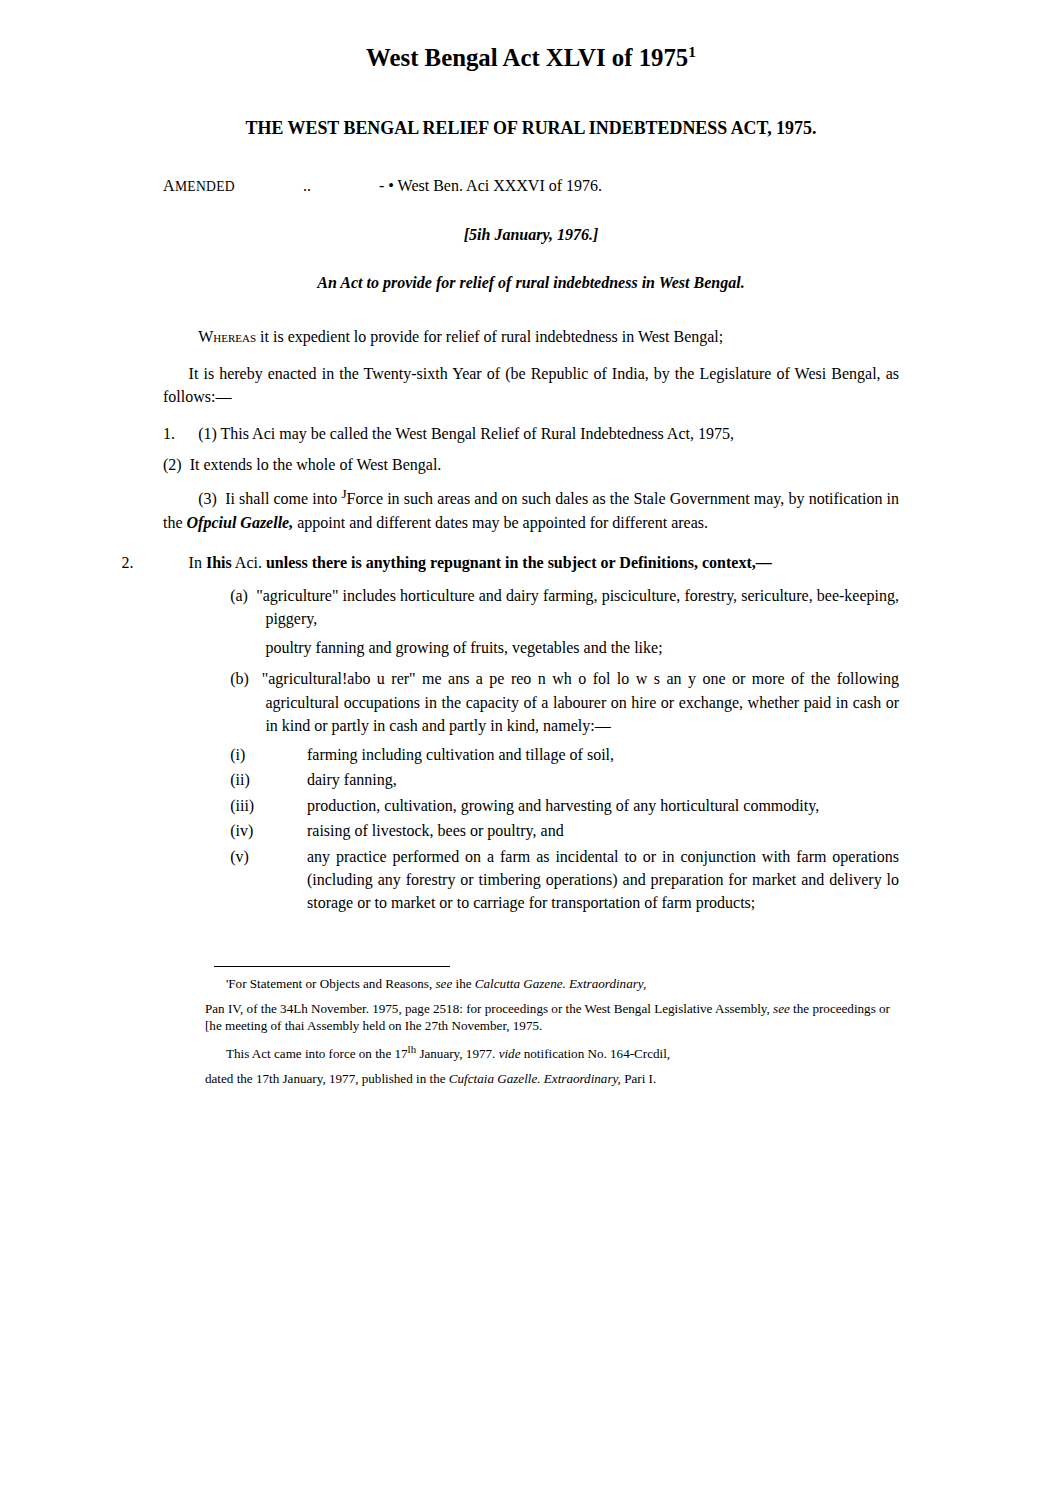West Bengal Act XLVI of 19751
THE WEST BENGAL RELIEF OF RURAL INDEBTEDNESS ACT, 1975.
AMENDED .. - • West Ben. Aci XXXVI of 1976.
[5ih January, 1976.]
An Act to provide for relief of rural indebtedness in West Bengal.
Whereas it is expedient lo provide for relief of rural indebtedness in West Bengal;
It is hereby enacted in the Twenty-sixth Year of (be Republic of India, by the Legislature of Wesi Bengal, as follows:—
1.(1) This Aci may be called the West Bengal Relief of Rural Indebtedness Act, 1975,
(2) It extends lo the whole of West Bengal.
(3) Ii shall come into JForce in such areas and on such dales as the Stale Government may, by notification in the Ofpciul Gazelle, appoint and different dates may be appointed for different areas.
2. In Ihis Aci. unless there is anything repugnant in the subject or Definitions, context,—
(a) "agriculture" includes horticulture and dairy farming, pisciculture, forestry, sericulture, bee-keeping, piggery,
poultry fanning and growing of fruits, vegetables and the like;
(b) "agricultural!abo u rer" me ans a pe reo n wh o fol lo w s an y one or more of the following agricultural occupations in the capacity of a labourer on hire or exchange, whether paid in cash or in kind or partly in cash and partly in kind, namely:—
(i) farming including cultivation and tillage of soil,
(ii) dairy fanning,
(iii) production, cultivation, growing and harvesting of any horticultural commodity,
(iv) raising of livestock, bees or poultry, and
(v) any practice performed on a farm as incidental to or in conjunction with farm operations (including any forestry or timbering operations) and preparation for market and delivery lo storage or to market or to carriage for transportation of farm products;
'For Statement or Objects and Reasons, see ihe Calcutta Gazene. Extraordinary,
Pan IV, of the 34Lh November. 1975, page 2518: for proceedings or the West Bengal Legislative Assembly, see the proceedings or [he meeting of thai Assembly held on Ihe 27th November, 1975.
This Act came into force on the 17lh January, 1977. vide notification No. 164-Crcdil,
dated the 17th January, 1977, published in the Cufctaia Gazelle. Extraordinary, Pari I.